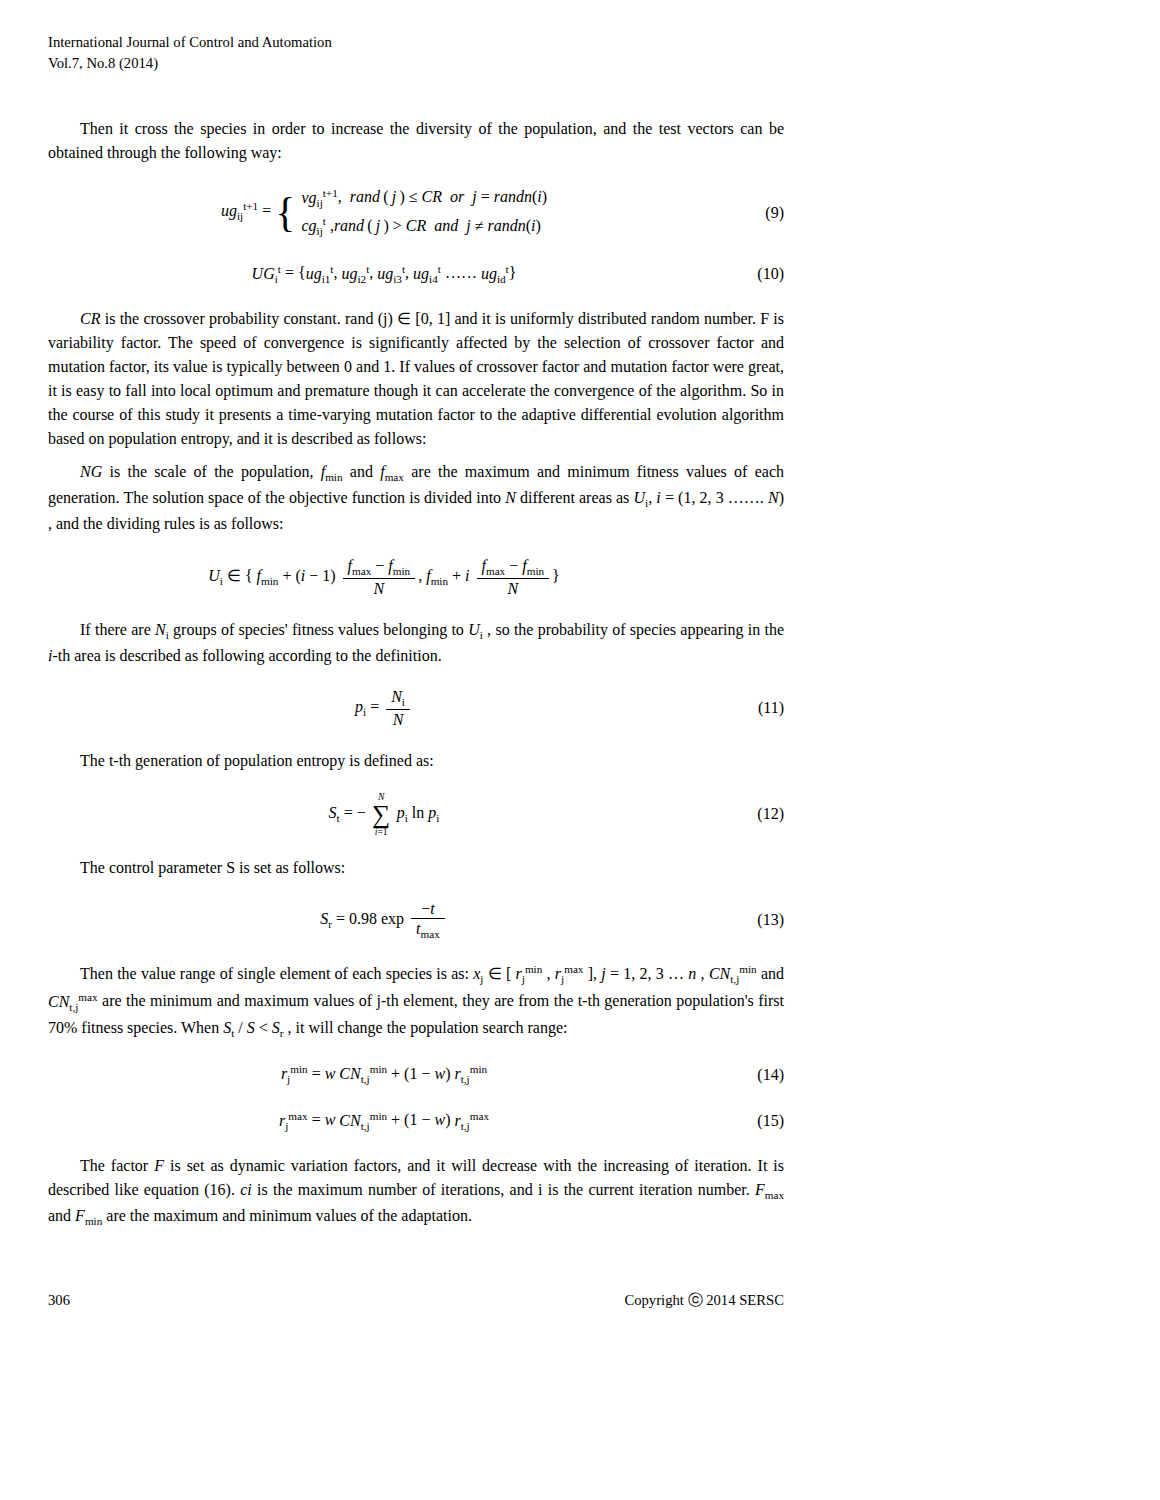International Journal of Control and Automation
Vol.7, No.8 (2014)
Then it cross the species in order to increase the diversity of the population, and the test vectors can be obtained through the following way:
ugijt+1 = {
vgijt+1, rand ( j ) ≤ CR or j = randn(i)
cgijt ,rand ( j ) > CR and j ≠ randn(i)
(9)
UGit = {ugi1t, ugi2t, ugi3t, ugi4t …… ugidt}
(10)
CR is the crossover probability constant. rand (j) ∈ [0, 1] and it is uniformly distributed random number. F is variability factor. The speed of convergence is significantly affected by the selection of crossover factor and mutation factor, its value is typically between 0 and 1. If values of crossover factor and mutation factor were great, it is easy to fall into local optimum and premature though it can accelerate the convergence of the algorithm. So in the course of this study it presents a time-varying mutation factor to the adaptive differential evolution algorithm based on population entropy, and it is described as follows:
NG is the scale of the population, fmin and fmax are the maximum and minimum fitness values of each generation. The solution space of the objective function is divided into N different areas as Ui, i = (1, 2, 3 ……. N) , and the dividing rules is as follows:
Ui ∈ { fmin + (i − 1) fmax − fmin N, fmin + i fmax − fmin N}
If there are Ni groups of species' fitness values belonging to Ui , so the probability of species appearing in the i-th area is described as following according to the definition.
pi = Ni N
(11)
The t-th generation of population entropy is defined as:
St = − N ∑ i=1 pi ln pi
(12)
The control parameter S is set as follows:
Sr = 0.98 exp −t tmax
(13)
Then the value range of single element of each species is as: xj ∈ [ rjmin , rjmax ], j = 1, 2, 3 … n , CNt,jmin and CNt,jmax are the minimum and maximum values of j-th element, they are from the t-th generation population's first 70% fitness species. When St / S < Sr , it will change the population search range:
rjmin = w CNt,jmin + (1 − w) rt,jmin
(14)
rjmax = w CNt,jmin + (1 − w) rt,jmax
(15)
The factor F is set as dynamic variation factors, and it will decrease with the increasing of iteration. It is described like equation (16). ci is the maximum number of iterations, and i is the current iteration number. Fmax and Fmin are the maximum and minimum values of the adaptation.
306
Copyright ⓒ 2014 SERSC